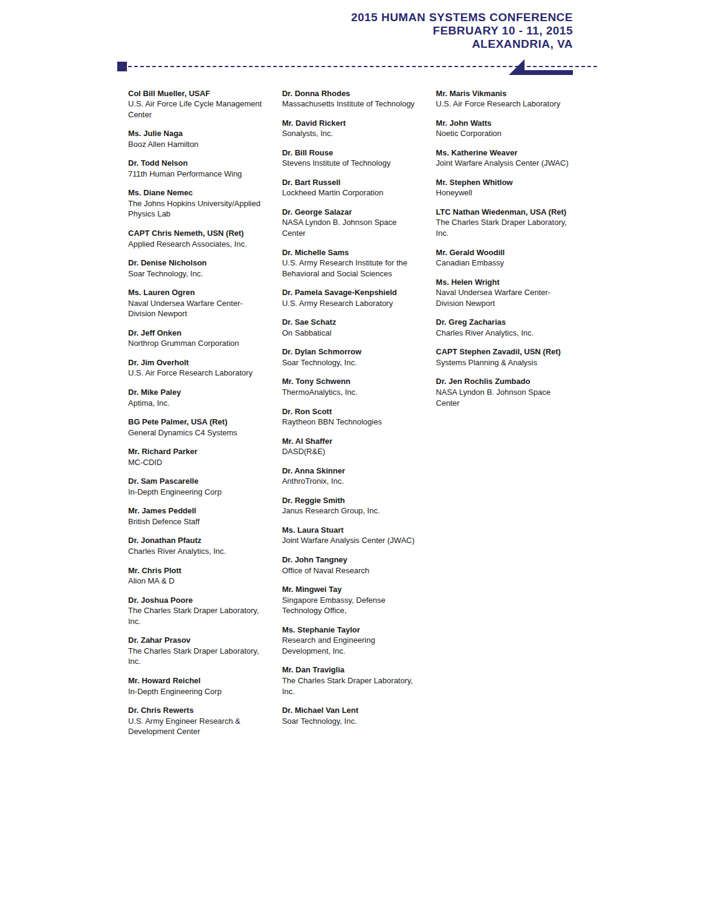2015 Human Systems Conference
February 10 - 11, 2015
Alexandria, VA
Col Bill Mueller, USAF U.S. Air Force Life Cycle Management Center
Ms. Julie Naga Booz Allen Hamilton
Dr. Todd Nelson 711th Human Performance Wing
Ms. Diane Nemec The Johns Hopkins University/Applied Physics Lab
CAPT Chris Nemeth, USN (Ret) Applied Research Associates, Inc.
Dr. Denise Nicholson Soar Technology, Inc.
Ms. Lauren Ogren Naval Undersea Warfare Center-Division Newport
Dr. Jeff Onken Northrop Grumman Corporation
Dr. Jim Overholt U.S. Air Force Research Laboratory
Dr. Mike Paley Aptima, Inc.
BG Pete Palmer, USA (Ret) General Dynamics C4 Systems
Mr. Richard Parker MC-CDID
Dr. Sam Pascarelle In-Depth Engineering Corp
Mr. James Peddell British Defence Staff
Dr. Jonathan Pfautz Charles River Analytics, Inc.
Mr. Chris Plott Alion MA & D
Dr. Joshua Poore The Charles Stark Draper Laboratory, Inc.
Dr. Zahar Prasov The Charles Stark Draper Laboratory, Inc.
Mr. Howard Reichel In-Depth Engineering Corp
Dr. Chris Rewerts U.S. Army Engineer Research & Development Center
Dr. Donna Rhodes Massachusetts Institute of Technology
Mr. David Rickert Sonalysts, Inc.
Dr. Bill Rouse Stevens Institute of Technology
Dr. Bart Russell Lockheed Martin Corporation
Dr. George Salazar NASA Lyndon B. Johnson Space Center
Dr. Michelle Sams U.S. Army Research Institute for the Behavioral and Social Sciences
Dr. Pamela Savage-Kenpshield U.S. Army Research Laboratory
Dr. Sae Schatz On Sabbatical
Dr. Dylan Schmorrow Soar Technology, Inc.
Mr. Tony Schwenn ThermoAnalytics, Inc.
Dr. Ron Scott Raytheon BBN Technologies
Mr. Al Shaffer DASD(R&E)
Dr. Anna Skinner AnthroTronix, Inc.
Dr. Reggie Smith Janus Research Group, Inc.
Ms. Laura Stuart Joint Warfare Analysis Center (JWAC)
Dr. John Tangney Office of Naval Research
Mr. Mingwei Tay Singapore Embassy, Defense Technology Office,
Ms. Stephanie Taylor Research and Engineering Development, Inc.
Mr. Dan Traviglia The Charles Stark Draper Laboratory, Inc.
Dr. Michael Van Lent Soar Technology, Inc.
Mr. Maris Vikmanis U.S. Air Force Research Laboratory
Mr. John Watts Noetic Corporation
Ms. Katherine Weaver Joint Warfare Analysis Center (JWAC)
Mr. Stephen Whitlow Honeywell
LTC Nathan Wiedenman, USA (Ret) The Charles Stark Draper Laboratory, Inc.
Mr. Gerald Woodill Canadian Embassy
Ms. Helen Wright Naval Undersea Warfare Center-Division Newport
Dr. Greg Zacharias Charles River Analytics, Inc.
CAPT Stephen Zavadil, USN (Ret) Systems Planning & Analysis
Dr. Jen Rochlis Zumbado NASA Lyndon B. Johnson Space Center